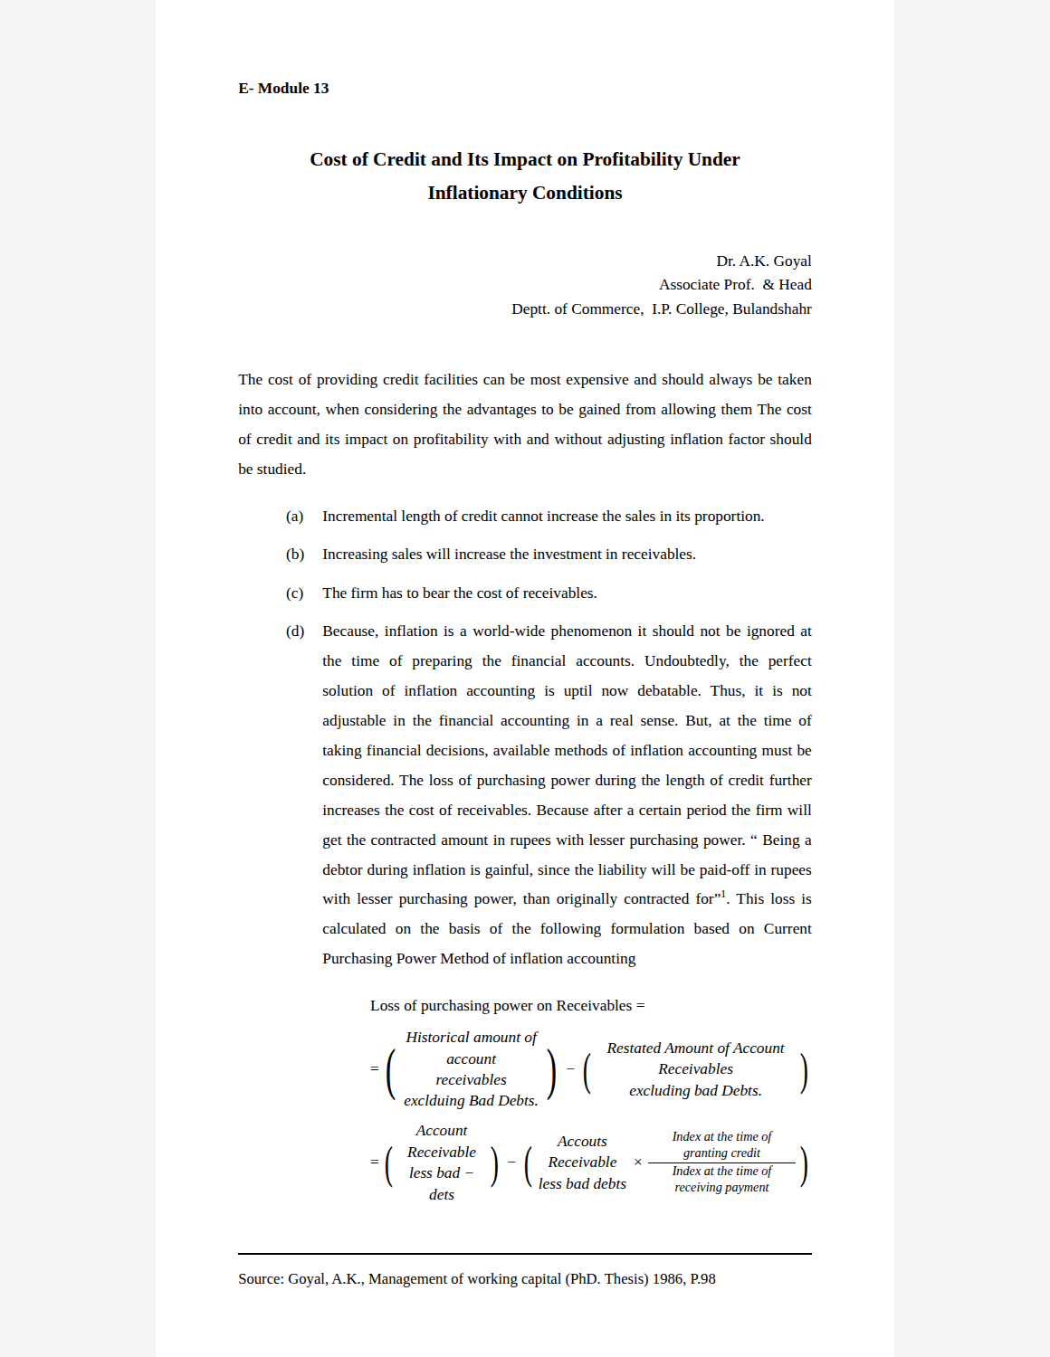E- Module 13
Cost of Credit and Its Impact on Profitability Under Inflationary Conditions
Dr. A.K. Goyal Associate Prof. & Head Deptt. of Commerce, I.P. College, Bulandshahr
The cost of providing credit facilities can be most expensive and should always be taken into account, when considering the advantages to be gained from allowing them The cost of credit and its impact on profitability with and without adjusting inflation factor should be studied.
(a) Incremental length of credit cannot increase the sales in its proportion.
(b) Increasing sales will increase the investment in receivables.
(c) The firm has to bear the cost of receivables.
(d) Because, inflation is a world-wide phenomenon it should not be ignored at the time of preparing the financial accounts. Undoubtedly, the perfect solution of inflation accounting is uptil now debatable. Thus, it is not adjustable in the financial accounting in a real sense. But, at the time of taking financial decisions, available methods of inflation accounting must be considered. The loss of purchasing power during the length of credit further increases the cost of receivables. Because after a certain period the firm will get the contracted amount in rupees with lesser purchasing power. “ Being a debtor during inflation is gainful, since the liability will be paid-off in rupees with lesser purchasing power, than originally contracted for”1. This loss is calculated on the basis of the following formulation based on Current Purchasing Power Method of inflation accounting
Loss of purchasing power on Receivables =
= ( Historical amount of account
receivables
exclduing Bad Debts. ) − ( Restated Amount of Account Receivables
excluding bad Debts. )
= ( Account Receivable
less bad − dets ) − ( Accouts Receivable
less bad debts × Index at the time of granting credit Index at the time of receiving payment )
Source: Goyal, A.K., Management of working capital (PhD. Thesis) 1986, P.98